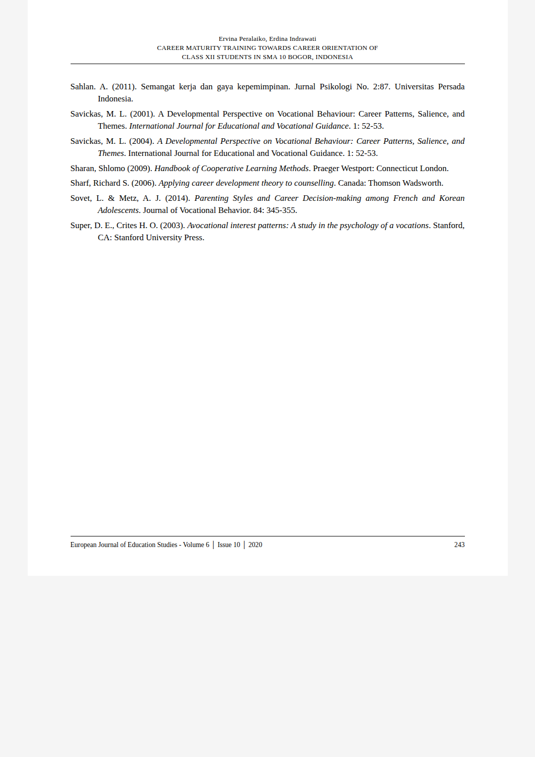Ervina Peralaiko, Erdina Indrawati
Career Maturity Training Towards Career Orientation of
Class XII Students in SMA 10 Bogor, Indonesia
Sahlan. A. (2011). Semangat kerja dan gaya kepemimpinan. Jurnal Psikologi No. 2:87. Universitas Persada Indonesia.
Savickas, M. L. (2001). A Developmental Perspective on Vocational Behaviour: Career Patterns, Salience, and Themes. International Journal for Educational and Vocational Guidance. 1: 52-53.
Savickas, M. L. (2004). A Developmental Perspective on Vocational Behaviour: Career Patterns, Salience, and Themes. International Journal for Educational and Vocational Guidance. 1: 52-53.
Sharan, Shlomo (2009). Handbook of Cooperative Learning Methods. Praeger Westport: Connecticut London.
Sharf, Richard S. (2006). Applying career development theory to counselling. Canada: Thomson Wadsworth.
Sovet, L. & Metz, A. J. (2014). Parenting Styles and Career Decision-making among French and Korean Adolescents. Journal of Vocational Behavior. 84: 345-355.
Super, D. E., Crites H. O. (2003). Avocational interest patterns: A study in the psychology of a vocations. Stanford, CA: Stanford University Press.
European Journal of Education Studies - Volume 6 │ Issue 10 │ 2020 243